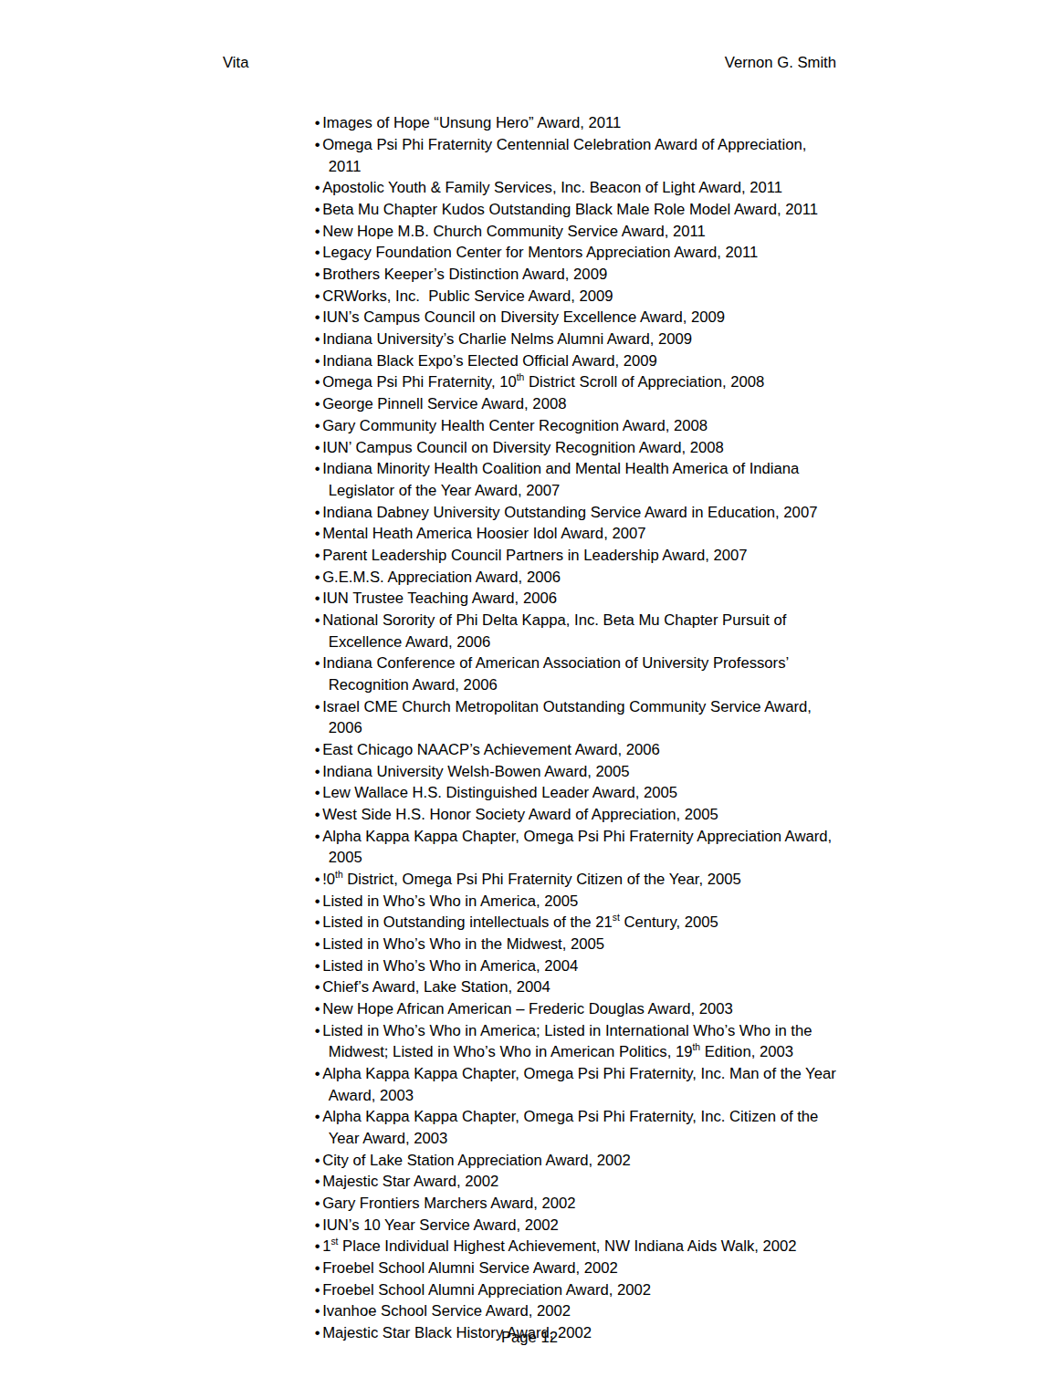Vita Vernon G. Smith
Images of Hope “Unsung Hero” Award, 2011
Omega Psi Phi Fraternity Centennial Celebration Award of Appreciation, 2011
Apostolic Youth & Family Services, Inc. Beacon of Light Award, 2011
Beta Mu Chapter Kudos Outstanding Black Male Role Model Award, 2011
New Hope M.B. Church Community Service Award, 2011
Legacy Foundation Center for Mentors Appreciation Award, 2011
Brothers Keeper’s Distinction Award, 2009
CRWorks, Inc. Public Service Award, 2009
IUN’s Campus Council on Diversity Excellence Award, 2009
Indiana University’s Charlie Nelms Alumni Award, 2009
Indiana Black Expo’s Elected Official Award, 2009
Omega Psi Phi Fraternity, 10th District Scroll of Appreciation, 2008
George Pinnell Service Award, 2008
Gary Community Health Center Recognition Award, 2008
IUN’ Campus Council on Diversity Recognition Award, 2008
Indiana Minority Health Coalition and Mental Health America of Indiana Legislator of the Year Award, 2007
Indiana Dabney University Outstanding Service Award in Education, 2007
Mental Heath America Hoosier Idol Award, 2007
Parent Leadership Council Partners in Leadership Award, 2007
G.E.M.S. Appreciation Award, 2006
IUN Trustee Teaching Award, 2006
National Sorority of Phi Delta Kappa, Inc. Beta Mu Chapter Pursuit of Excellence Award, 2006
Indiana Conference of American Association of University Professors’ Recognition Award, 2006
Israel CME Church Metropolitan Outstanding Community Service Award, 2006
East Chicago NAACP’s Achievement Award, 2006
Indiana University Welsh-Bowen Award, 2005
Lew Wallace H.S. Distinguished Leader Award, 2005
West Side H.S. Honor Society Award of Appreciation, 2005
Alpha Kappa Kappa Chapter, Omega Psi Phi Fraternity Appreciation Award, 2005
!0th District, Omega Psi Phi Fraternity Citizen of the Year, 2005
Listed in Who’s Who in America, 2005
Listed in Outstanding intellectuals of the 21st Century, 2005
Listed in Who’s Who in the Midwest, 2005
Listed in Who’s Who in America, 2004
Chief’s Award, Lake Station, 2004
New Hope African American – Frederic Douglas Award, 2003
Listed in Who’s Who in America; Listed in International Who’s Who in the Midwest; Listed in Who’s Who in American Politics, 19th Edition, 2003
Alpha Kappa Kappa Chapter, Omega Psi Phi Fraternity, Inc. Man of the Year Award, 2003
Alpha Kappa Kappa Chapter, Omega Psi Phi Fraternity, Inc. Citizen of the Year Award, 2003
City of Lake Station Appreciation Award, 2002
Majestic Star Award, 2002
Gary Frontiers Marchers Award, 2002
IUN’s 10 Year Service Award, 2002
1st Place Individual Highest Achievement, NW Indiana Aids Walk, 2002
Froebel School Alumni Service Award, 2002
Froebel School Alumni Appreciation Award, 2002
Ivanhoe School Service Award, 2002
Majestic Star Black History Award, 2002
Page 12